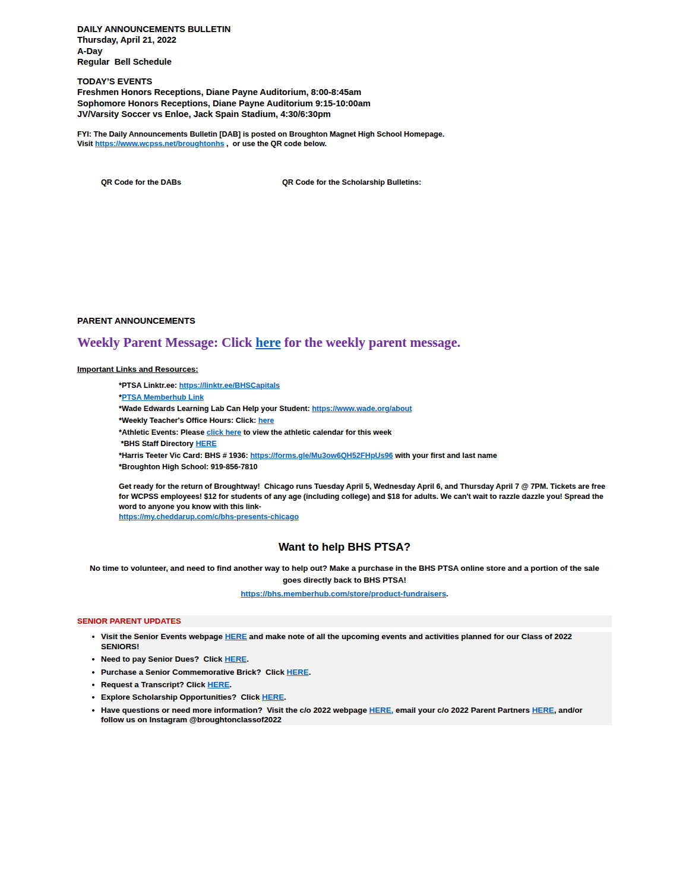DAILY ANNOUNCEMENTS BULLETIN
Thursday, April 21, 2022
A-Day
Regular Bell Schedule
TODAY’S EVENTS
Freshmen Honors Receptions, Diane Payne Auditorium, 8:00-8:45am
Sophomore Honors Receptions, Diane Payne Auditorium 9:15-10:00am
JV/Varsity Soccer vs Enloe, Jack Spain Stadium, 4:30/6:30pm
FYI: The Daily Announcements Bulletin [DAB] is posted on Broughton Magnet High School Homepage. Visit https://www.wcpss.net/broughtonhs , or use the QR code below.
QR Code for the DABs
QR Code for the Scholarship Bulletins:
PARENT ANNOUNCEMENTS
Weekly Parent Message: Click here for the weekly parent message.
Important Links and Resources:
*PTSA Linktr.ee: https://linktr.ee/BHSCapitals
*PTSA Memberhub Link
*Wade Edwards Learning Lab Can Help your Student: https://www.wade.org/about
*Weekly Teacher's Office Hours: Click: here
*Athletic Events: Please click here to view the athletic calendar for this week
*BHS Staff Directory HERE
*Harris Teeter Vic Card: BHS # 1936: https://forms.gle/Mu3ow6QH52FHpUs96 with your first and last name
*Broughton High School: 919-856-7810
Get ready for the return of Broughtway! Chicago runs Tuesday April 5, Wednesday April 6, and Thursday April 7 @ 7PM. Tickets are free for WCPSS employees! $12 for students of any age (including college) and $18 for adults. We can't wait to razzle dazzle you! Spread the word to anyone you know with this link-
https://my.cheddarup.com/c/bhs-presents-chicago
Want to help BHS PTSA?
No time to volunteer, and need to find another way to help out? Make a purchase in the BHS PTSA online store and a portion of the sale
goes directly back to BHS PTSA!
https://bhs.memberhub.com/store/product-fundraisers.
SENIOR PARENT UPDATES
Visit the Senior Events webpage HERE and make note of all the upcoming events and activities planned for our Class of 2022 SENIORS!
Need to pay Senior Dues? Click HERE.
Purchase a Senior Commemorative Brick? Click HERE.
Request a Transcript? Click HERE.
Explore Scholarship Opportunities? Click HERE.
Have questions or need more information? Visit the c/o 2022 webpage HERE, email your c/o 2022 Parent Partners HERE, and/or follow us on Instagram @broughtonclassof2022